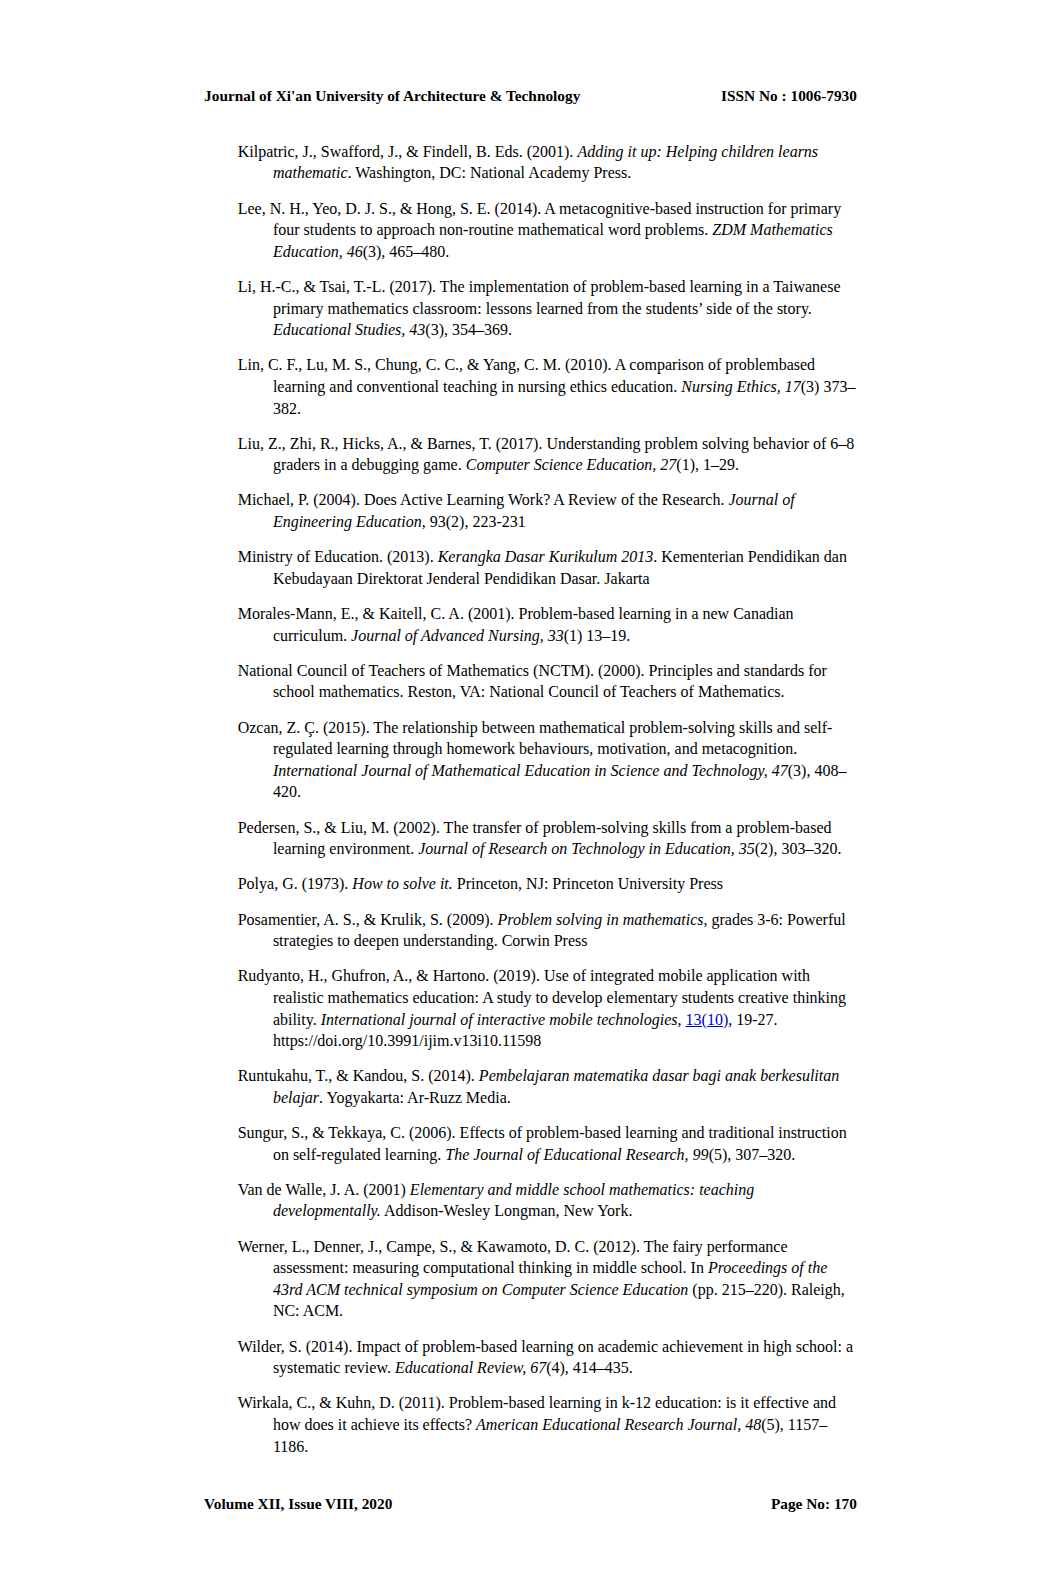Journal of Xi'an University of Architecture & Technology ISSN No : 1006-7930
Kilpatric, J., Swafford, J., & Findell, B. Eds. (2001). Adding it up: Helping children learns mathematic. Washington, DC: National Academy Press.
Lee, N. H., Yeo, D. J. S., & Hong, S. E. (2014). A metacognitive-based instruction for primary four students to approach non-routine mathematical word problems. ZDM Mathematics Education, 46(3), 465–480.
Li, H.-C., & Tsai, T.-L. (2017). The implementation of problem-based learning in a Taiwanese primary mathematics classroom: lessons learned from the students’ side of the story. Educational Studies, 43(3), 354–369.
Lin, C. F., Lu, M. S., Chung, C. C., & Yang, C. M. (2010). A comparison of problembased learning and conventional teaching in nursing ethics education. Nursing Ethics, 17(3) 373–382.
Liu, Z., Zhi, R., Hicks, A., & Barnes, T. (2017). Understanding problem solving behavior of 6–8 graders in a debugging game. Computer Science Education, 27(1), 1–29.
Michael, P. (2004). Does Active Learning Work? A Review of the Research. Journal of Engineering Education, 93(2), 223-231
Ministry of Education. (2013). Kerangka Dasar Kurikulum 2013. Kementerian Pendidikan dan Kebudayaan Direktorat Jenderal Pendidikan Dasar. Jakarta
Morales-Mann, E., & Kaitell, C. A. (2001). Problem-based learning in a new Canadian curriculum. Journal of Advanced Nursing, 33(1) 13–19.
National Council of Teachers of Mathematics (NCTM). (2000). Principles and standards for school mathematics. Reston, VA: National Council of Teachers of Mathematics.
Ozcan, Z. Ç. (2015). The relationship between mathematical problem-solving skills and self-regulated learning through homework behaviours, motivation, and metacognition. International Journal of Mathematical Education in Science and Technology, 47(3), 408–420.
Pedersen, S., & Liu, M. (2002). The transfer of problem-solving skills from a problem-based learning environment. Journal of Research on Technology in Education, 35(2), 303–320.
Polya, G. (1973). How to solve it. Princeton, NJ: Princeton University Press
Posamentier, A. S., & Krulik, S. (2009). Problem solving in mathematics, grades 3-6: Powerful strategies to deepen understanding. Corwin Press
Rudyanto, H., Ghufron, A., & Hartono. (2019). Use of integrated mobile application with realistic mathematics education: A study to develop elementary students creative thinking ability. International journal of interactive mobile technologies, 13(10), 19-27. https://doi.org/10.3991/ijim.v13i10.11598
Runtukahu, T., & Kandou, S. (2014). Pembelajaran matematika dasar bagi anak berkesulitan belajar. Yogyakarta: Ar-Ruzz Media.
Sungur, S., & Tekkaya, C. (2006). Effects of problem-based learning and traditional instruction on self-regulated learning. The Journal of Educational Research, 99(5), 307–320.
Van de Walle, J. A. (2001) Elementary and middle school mathematics: teaching developmentally. Addison-Wesley Longman, New York.
Werner, L., Denner, J., Campe, S., & Kawamoto, D. C. (2012). The fairy performance assessment: measuring computational thinking in middle school. In Proceedings of the 43rd ACM technical symposium on Computer Science Education (pp. 215–220). Raleigh, NC: ACM.
Wilder, S. (2014). Impact of problem-based learning on academic achievement in high school: a systematic review. Educational Review, 67(4), 414–435.
Wirkala, C., & Kuhn, D. (2011). Problem-based learning in k-12 education: is it effective and how does it achieve its effects? American Educational Research Journal, 48(5), 1157–1186.
Volume XII, Issue VIII, 2020 Page No: 170